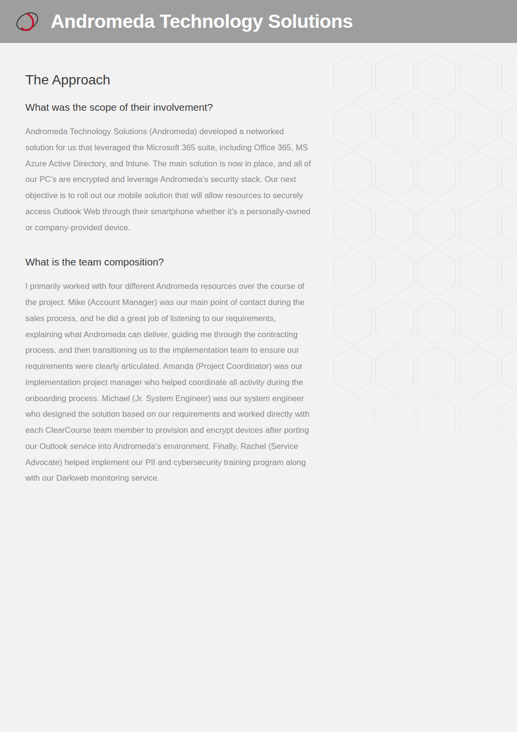Andromeda Technology Solutions
The Approach
What was the scope of their involvement?
Andromeda Technology Solutions (Andromeda) developed a networked solution for us that leveraged the Microsoft 365 suite, including Office 365, MS Azure Active Directory, and Intune. The main solution is now in place, and all of our PC’s are encrypted and leverage Andromeda’s security stack. Our next objective is to roll out our mobile solution that will allow resources to securely access Outlook Web through their smartphone whether it’s a personally-owned or company-provided device.
What is the team composition?
I primarily worked with four different Andromeda resources over the course of the project. Mike (Account Manager) was our main point of contact during the sales process, and he did a great job of listening to our requirements, explaining what Andromeda can deliver, guiding me through the contracting process, and then transitioning us to the implementation team to ensure our requirements were clearly articulated. Amanda (Project Coordinator) was our implementation project manager who helped coordinate all activity during the onboarding process. Michael (Jr. System Engineer) was our system engineer who designed the solution based on our requirements and worked directly with each ClearCourse team member to provision and encrypt devices after porting our Outlook service into Andromeda’s environment. Finally, Rachel (Service Advocate) helped implement our PII and cybersecurity training program along with our Darkweb monitoring service.